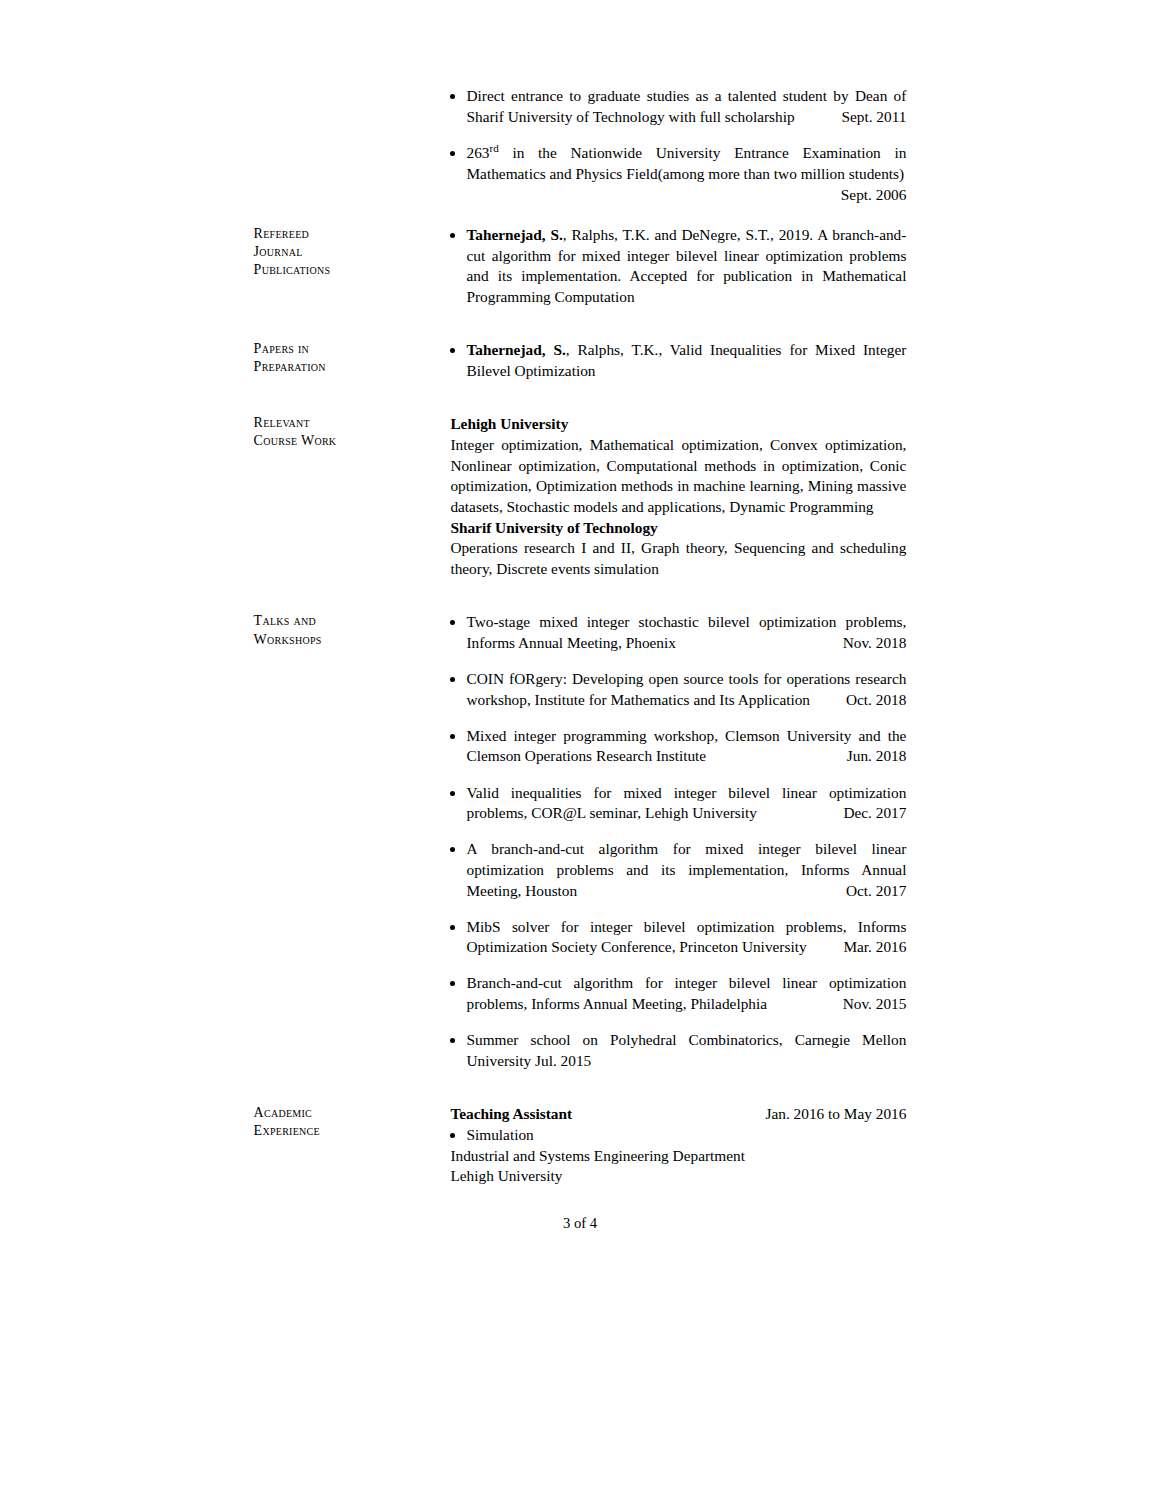Direct entrance to graduate studies as a talented student by Dean of Sharif University of Technology with full scholarship Sept. 2011
263rd in the Nationwide University Entrance Examination in Mathematics and Physics Field(among more than two million students) Sept. 2006
Refereed
Journal
Publications
Tahernejad, S., Ralphs, T.K. and DeNegre, S.T., 2019. A branch-and-cut algorithm for mixed integer bilevel linear optimization problems and its implementation. Accepted for publication in Mathematical Programming Computation
Papers in
Preparation
Tahernejad, S., Ralphs, T.K., Valid Inequalities for Mixed Integer Bilevel Optimization
Relevant
Course Work
Lehigh University
Integer optimization, Mathematical optimization, Convex optimization, Nonlinear optimization, Computational methods in optimization, Conic optimization, Optimization methods in machine learning, Mining massive datasets, Stochastic models and applications, Dynamic Programming
Sharif University of Technology
Operations research I and II, Graph theory, Sequencing and scheduling theory, Discrete events simulation
Talks and
Workshops
Two-stage mixed integer stochastic bilevel optimization problems, Informs Annual Meeting, Phoenix Nov. 2018
COIN fORgery: Developing open source tools for operations research workshop, Institute for Mathematics and Its Application Oct. 2018
Mixed integer programming workshop, Clemson University and the Clemson Operations Research Institute Jun. 2018
Valid inequalities for mixed integer bilevel linear optimization problems, COR@L seminar, Lehigh University Dec. 2017
A branch-and-cut algorithm for mixed integer bilevel linear optimization problems and its implementation, Informs Annual Meeting, Houston Oct. 2017
MibS solver for integer bilevel optimization problems, Informs Optimization Society Conference, Princeton University Mar. 2016
Branch-and-cut algorithm for integer bilevel linear optimization problems, Informs Annual Meeting, Philadelphia Nov. 2015
Summer school on Polyhedral Combinatorics, Carnegie Mellon University Jul. 2015
Academic
Experience
Teaching Assistant Jan. 2016 to May 2016
Simulation
Industrial and Systems Engineering Department
Lehigh University
3 of 4